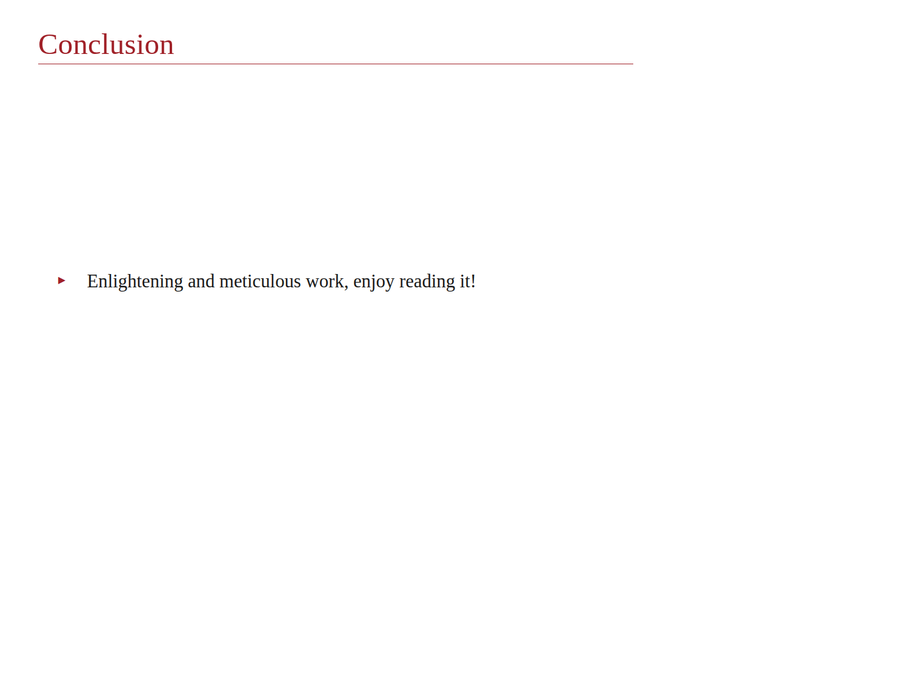Conclusion
Enlightening and meticulous work, enjoy reading it!